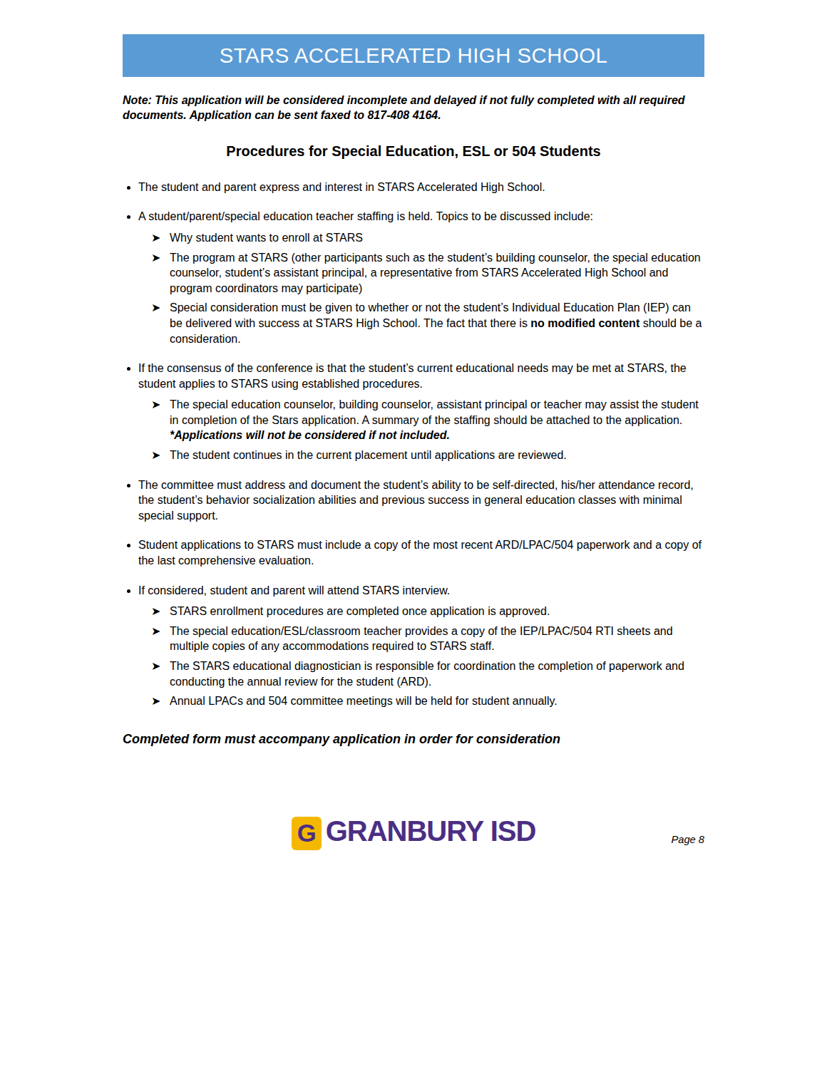STARS ACCELERATED HIGH SCHOOL
Note: This application will be considered incomplete and delayed if not fully completed with all required documents. Application can be sent faxed to 817-408 4164.
Procedures for Special Education, ESL or 504 Students
The student and parent express and interest in STARS Accelerated High School.
A student/parent/special education teacher staffing is held. Topics to be discussed include:
Why student wants to enroll at STARS
The program at STARS (other participants such as the student’s building counselor, the special education counselor, student’s assistant principal, a representative from STARS Accelerated High School and program coordinators may participate)
Special consideration must be given to whether or not the student’s Individual Education Plan (IEP) can be delivered with success at STARS High School. The fact that there is no modified content should be a consideration.
If the consensus of the conference is that the student’s current educational needs may be met at STARS, the student applies to STARS using established procedures.
The special education counselor, building counselor, assistant principal or teacher may assist the student in completion of the Stars application. A summary of the staffing should be attached to the application. *Applications will not be considered if not included.
The student continues in the current placement until applications are reviewed.
The committee must address and document the student’s ability to be self-directed, his/her attendance record, the student’s behavior socialization abilities and previous success in general education classes with minimal special support.
Student applications to STARS must include a copy of the most recent ARD/LPAC/504 paperwork and a copy of the last comprehensive evaluation.
If considered, student and parent will attend STARS interview.
STARS enrollment procedures are completed once application is approved.
The special education/ESL/classroom teacher provides a copy of the IEP/LPAC/504 RTI sheets and multiple copies of any accommodations required to STARS staff.
The STARS educational diagnostician is responsible for coordination the completion of paperwork and conducting the annual review for the student (ARD).
Annual LPACs and 504 committee meetings will be held for student annually.
Completed form must accompany application in order for consideration
GGRANBURY ISD
Page 8